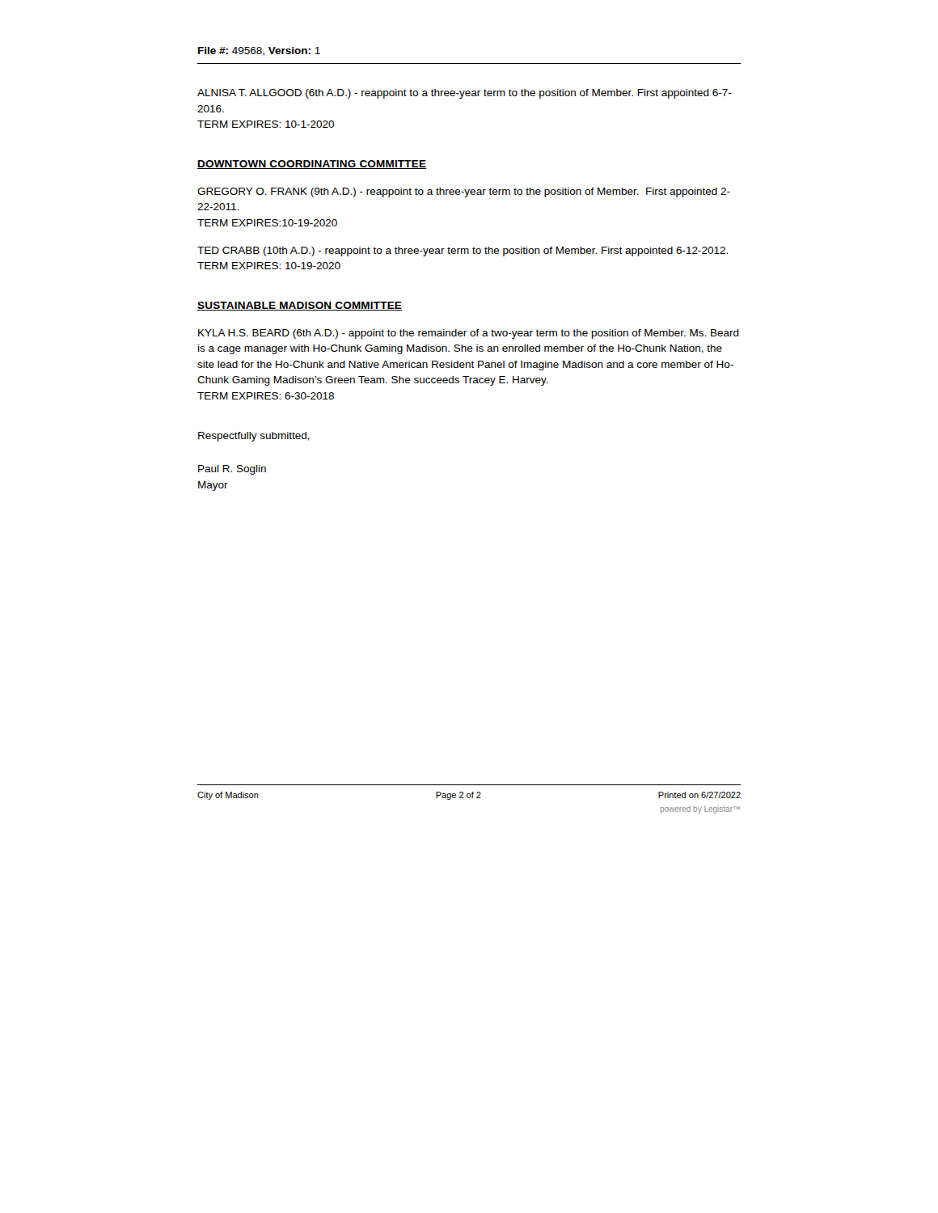File #: 49568, Version: 1
ALNISA T. ALLGOOD (6th A.D.) - reappoint to a three-year term to the position of Member. First appointed 6-7-2016.
TERM EXPIRES: 10-1-2020
DOWNTOWN COORDINATING COMMITTEE
GREGORY O. FRANK (9th A.D.) - reappoint to a three-year term to the position of Member. First appointed 2-22-2011.
TERM EXPIRES:10-19-2020
TED CRABB (10th A.D.) - reappoint to a three-year term to the position of Member. First appointed 6-12-2012.
TERM EXPIRES: 10-19-2020
SUSTAINABLE MADISON COMMITTEE
KYLA H.S. BEARD (6th A.D.) - appoint to the remainder of a two-year term to the position of Member. Ms. Beard is a cage manager with Ho-Chunk Gaming Madison. She is an enrolled member of the Ho-Chunk Nation, the site lead for the Ho-Chunk and Native American Resident Panel of Imagine Madison and a core member of Ho-Chunk Gaming Madison’s Green Team. She succeeds Tracey E. Harvey.
TERM EXPIRES: 6-30-2018
Respectfully submitted,
Paul R. Soglin
Mayor
City of Madison
Page 2 of 2
Printed on 6/27/2022 powered by Legistar™